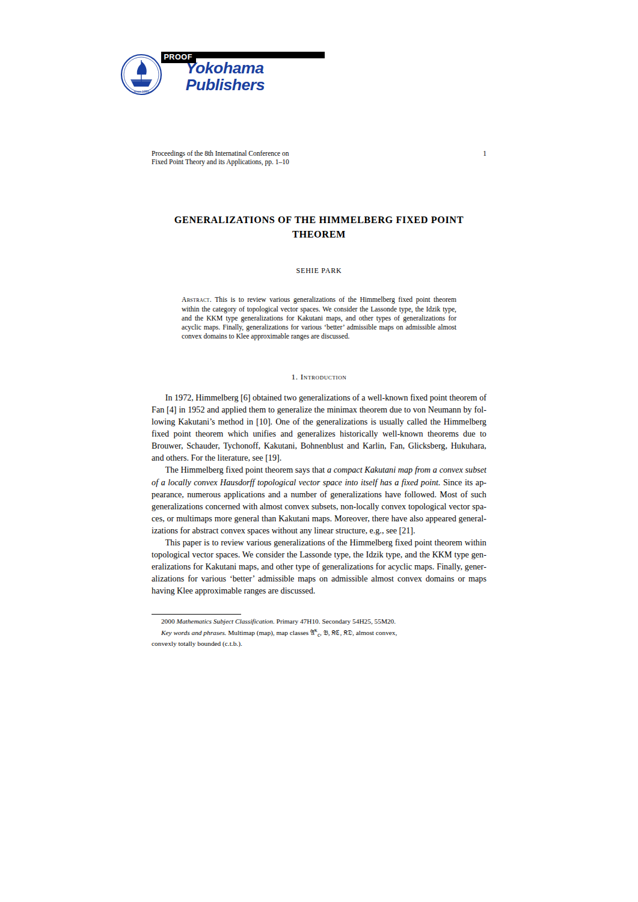PROOF
Yokohama Publishers
http://www.ybook.co.jp
since 1999
Proceedings of the 8th Internatinal Conference on
Fixed Point Theory and its Applications, pp. 1–10
1
Generalizations of the Himmelberg Fixed Point
Theorem
Sehie Park
Abstract. This is to review various generalizations of the Himmelberg fixed point theorem within the category of topological vector spaces. We consider the Lassonde type, the Idzik type, and the KKM type generalizations for Kakutani maps, and other types of generalizations for acyclic maps. Finally, generalizations for various ‘better’ admissible maps on admissible almost convex domains to Klee approximable ranges are discussed.
1. Introduction
In 1972, Himmelberg [6] obtained two generalizations of a well-known fixed point theorem of Fan [4] in 1952 and applied them to generalize the minimax theorem due to von Neumann by following Kakutani’s method in [10]. One of the generalizations is usually called the Himmelberg fixed point theorem which unifies and generalizes historically well-known theorems due to Brouwer, Schauder, Tychonoff, Kakutani, Bohnenblust and Karlin, Fan, Glicksberg, Hukuhara, and others. For the literature, see [19].
The Himmelberg fixed point theorem says that a compact Kakutani map from a convex subset of a locally convex Hausdorff topological vector space into itself has a fixed point. Since its appearance, numerous applications and a number of generalizations have followed. Most of such generalizations concerned with almost convex subsets, non-locally convex topological vector spaces, or multimaps more general than Kakutani maps. Moreover, there have also appeared generalizations for abstract convex spaces without any linear structure, e.g., see [21].
This paper is to review various generalizations of the Himmelberg fixed point theorem within topological vector spaces. We consider the Lassonde type, the Idzik type, and the KKM type generalizations for Kakutani maps, and other type of generalizations for acyclic maps. Finally, generalizations for various ‘better’ admissible maps on admissible almost convex domains or maps having Klee approximable ranges are discussed.
2000 Mathematics Subject Classification. Primary 47H10. Secondary 54H25, 55M20.
Key words and phrases. Multimap (map), map classes 𝔄κc, 𝔅, 𝔎ℭ, 𝔎𝔇, almost convex,
convexly totally bounded (c.t.b.).